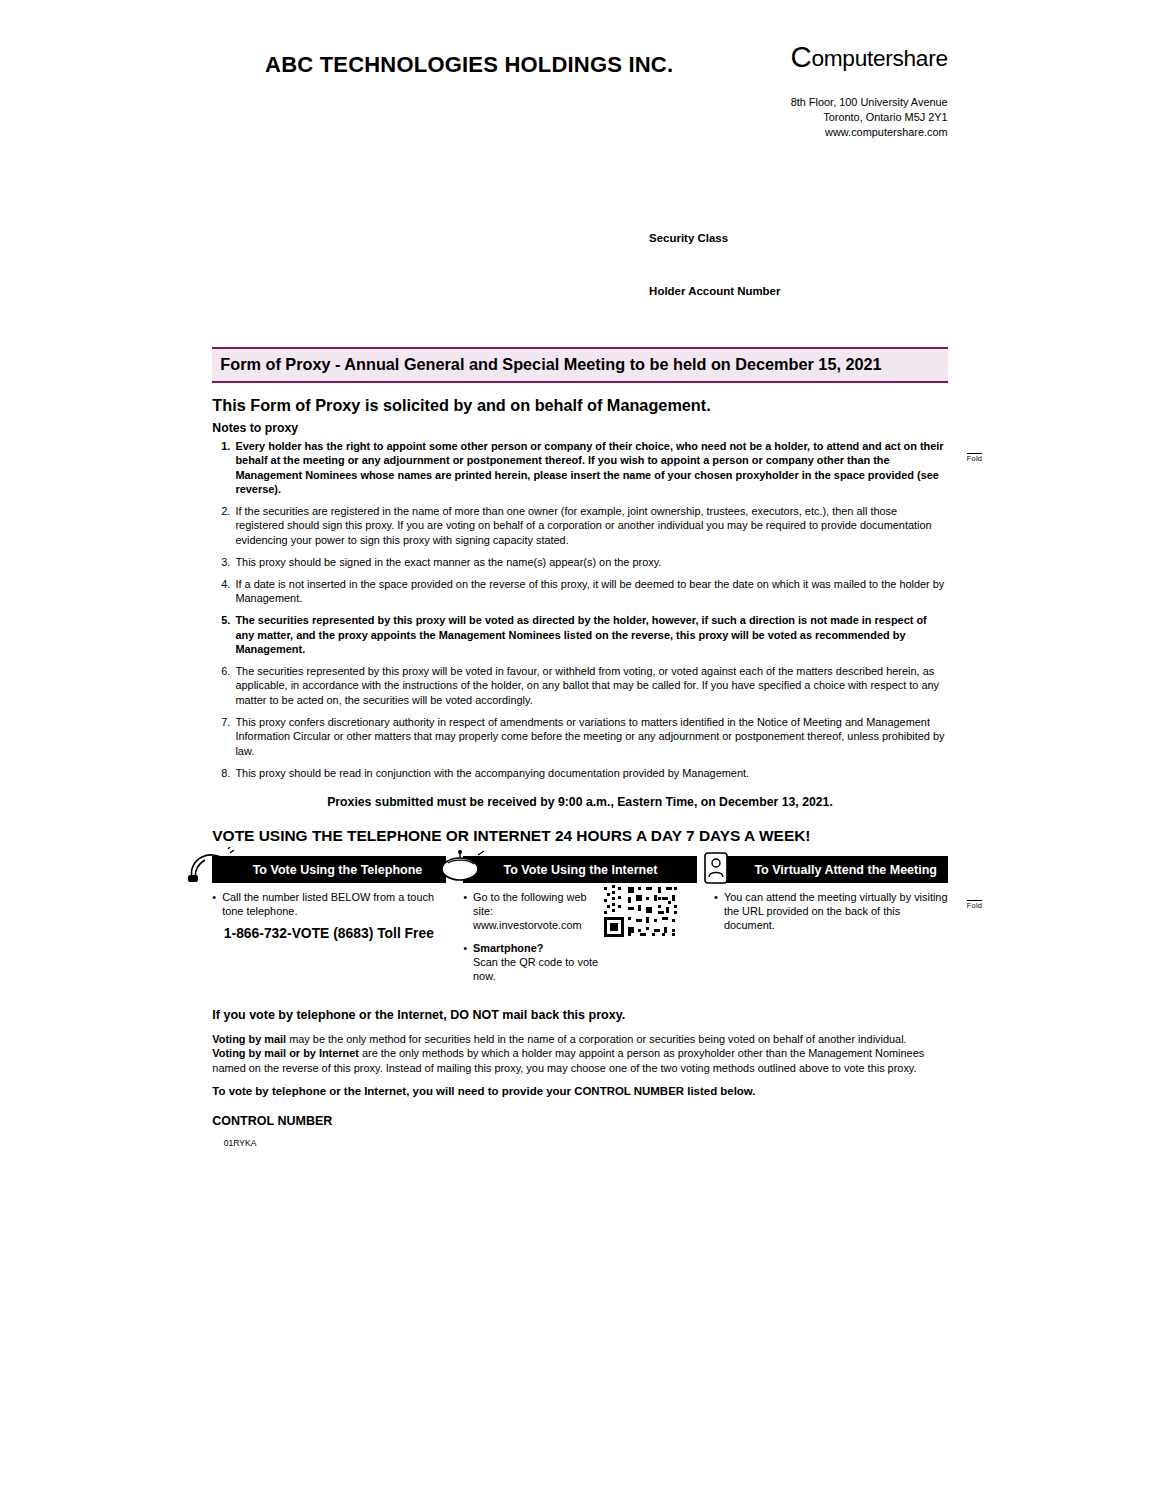Fold
Fold
ABC TECHNOLOGIES HOLDINGS INC.
Computershare
8th Floor, 100 University Avenue
Toronto, Ontario M5J 2Y1
www.computershare.com
Security Class
Holder Account Number
Form of Proxy - Annual General and Special Meeting to be held on December 15, 2021
This Form of Proxy is solicited by and on behalf of Management.
Notes to proxy
Every holder has the right to appoint some other person or company of their choice, who need not be a holder, to attend and act on their behalf at the meeting or any adjournment or postponement thereof. If you wish to appoint a person or company other than the Management Nominees whose names are printed herein, please insert the name of your chosen proxyholder in the space provided (see reverse).
If the securities are registered in the name of more than one owner (for example, joint ownership, trustees, executors, etc.), then all those registered should sign this proxy. If you are voting on behalf of a corporation or another individual you may be required to provide documentation evidencing your power to sign this proxy with signing capacity stated.
This proxy should be signed in the exact manner as the name(s) appear(s) on the proxy.
If a date is not inserted in the space provided on the reverse of this proxy, it will be deemed to bear the date on which it was mailed to the holder by Management.
The securities represented by this proxy will be voted as directed by the holder, however, if such a direction is not made in respect of any matter, and the proxy appoints the Management Nominees listed on the reverse, this proxy will be voted as recommended by Management.
The securities represented by this proxy will be voted in favour, or withheld from voting, or voted against each of the matters described herein, as applicable, in accordance with the instructions of the holder, on any ballot that may be called for. If you have specified a choice with respect to any matter to be acted on, the securities will be voted accordingly.
This proxy confers discretionary authority in respect of amendments or variations to matters identified in the Notice of Meeting and Management Information Circular or other matters that may properly come before the meeting or any adjournment or postponement thereof, unless prohibited by law.
This proxy should be read in conjunction with the accompanying documentation provided by Management.
Proxies submitted must be received by 9:00 a.m., Eastern Time, on December 13, 2021.
VOTE USING THE TELEPHONE OR INTERNET 24 HOURS A DAY 7 DAYS A WEEK!
To Vote Using the Telephone
•Call the number listed BELOW from a touch tone telephone.
1-866-732-VOTE (8683) Toll Free
To Vote Using the Internet
•Go to the following web site:
www.investorvote.com
•Smartphone?
Scan the QR code to vote now.
To Virtually Attend the Meeting
•You can attend the meeting virtually by visiting the URL provided on the back of this document.
If you vote by telephone or the Internet, DO NOT mail back this proxy.
Voting by mail may be the only method for securities held in the name of a corporation or securities being voted on behalf of another individual.
Voting by mail or by Internet are the only methods by which a holder may appoint a person as proxyholder other than the Management Nominees named on the reverse of this proxy. Instead of mailing this proxy, you may choose one of the two voting methods outlined above to vote this proxy.
To vote by telephone or the Internet, you will need to provide your CONTROL NUMBER listed below.
CONTROL NUMBER
01RYKA